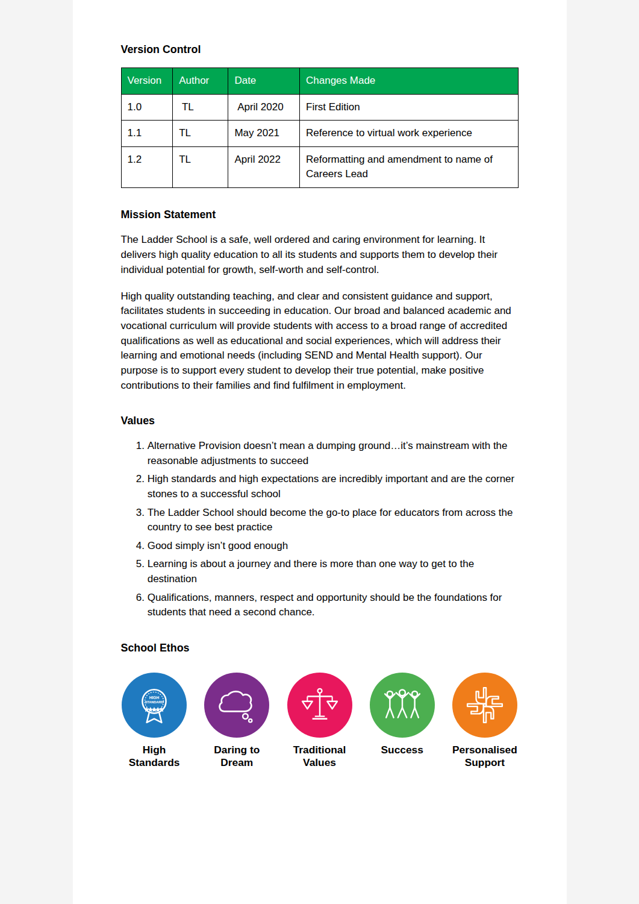Version Control
| Version | Author | Date | Changes Made |
| --- | --- | --- | --- |
| 1.0 | TL | April 2020 | First Edition |
| 1.1 | TL | May 2021 | Reference to virtual work experience |
| 1.2 | TL | April 2022 | Reformatting and amendment to name of Careers Lead |
Mission Statement
The Ladder School is a safe, well ordered and caring environment for learning. It delivers high quality education to all its students and supports them to develop their individual potential for growth, self-worth and self-control.
High quality outstanding teaching, and clear and consistent guidance and support, facilitates students in succeeding in education. Our broad and balanced academic and vocational curriculum will provide students with access to a broad range of accredited qualifications as well as educational and social experiences, which will address their learning and emotional needs (including SEND and Mental Health support). Our purpose is to support every student to develop their true potential, make positive contributions to their families and find fulfilment in employment.
Values
Alternative Provision doesn’t mean a dumping ground…it’s mainstream with the reasonable adjustments to succeed
High standards and high expectations are incredibly important and are the corner stones to a successful school
The Ladder School should become the go-to place for educators from across the country to see best practice
Good simply isn’t good enough
Learning is about a journey and there is more than one way to get to the destination
Qualifications, manners, respect and opportunity should be the foundations for students that need a second chance.
School Ethos
HIGH STANDARD
High
Standards
Daring to
Dream
Traditional
Values
Success
Personalised
Support